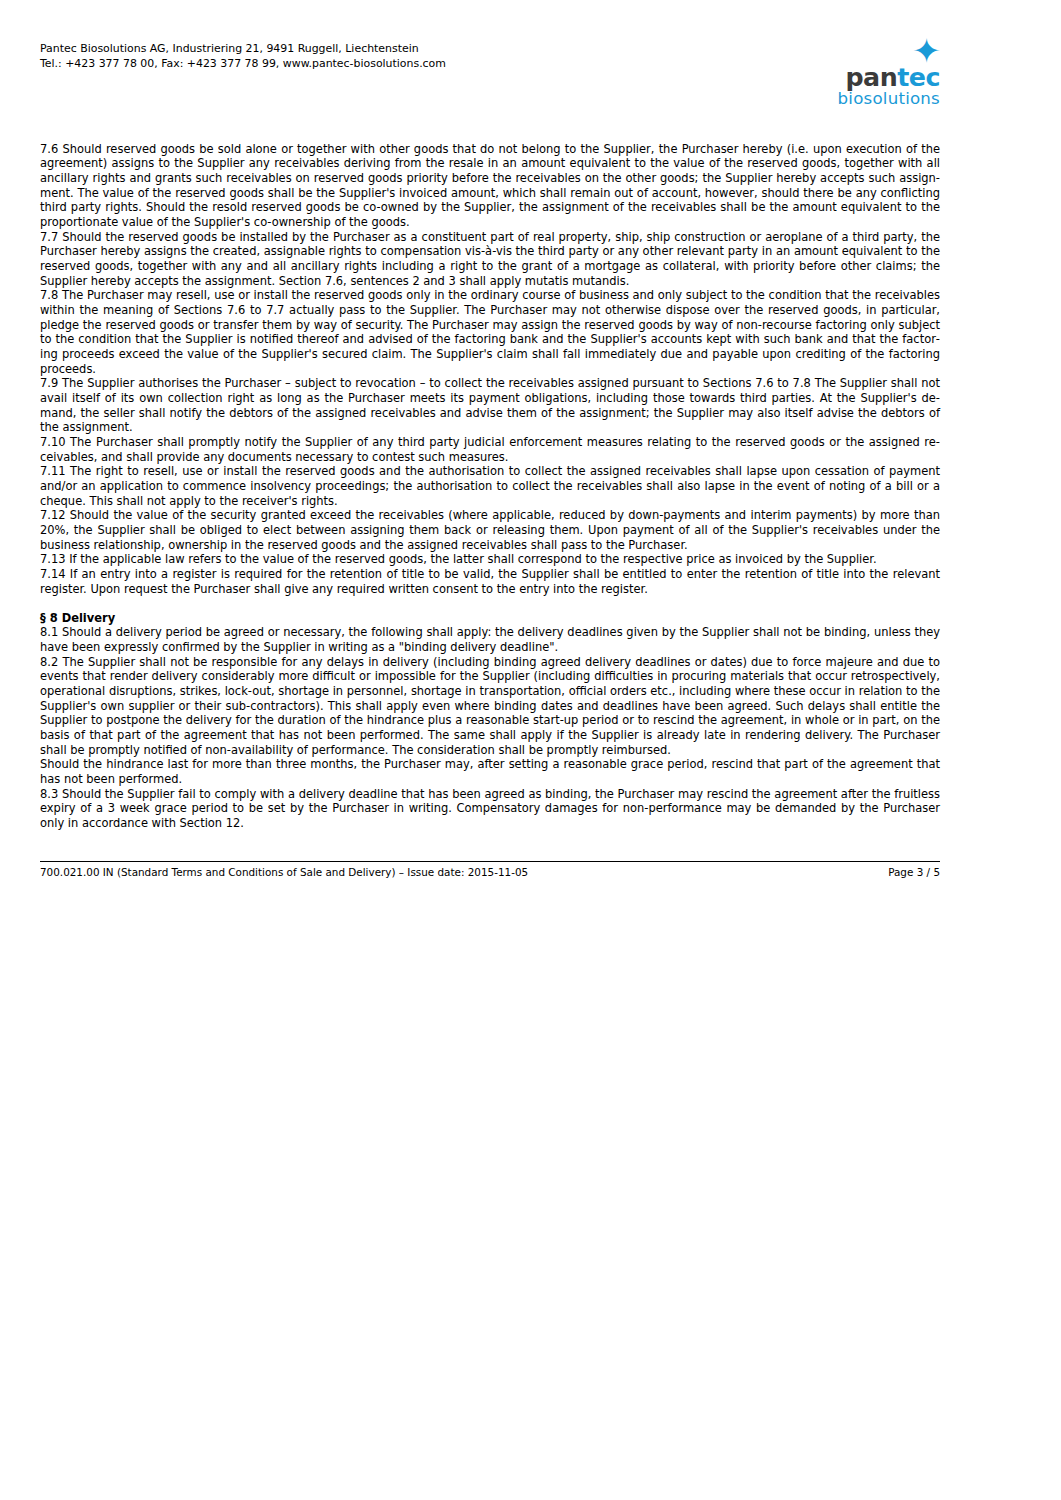Pantec Biosolutions AG, Industriering 21, 9491 Ruggell, Liechtenstein
Tel.: +423 377 78 00, Fax: +423 377 78 99, www.pantec-biosolutions.com
✦
pantec
biosolutions
7.6 Should reserved goods be sold alone or together with other goods that do not belong to the Supplier, the Purchaser hereby (i.e. upon execution of the agreement) assigns to the Supplier any receivables deriving from the resale in an amount equivalent to the value of the reserved goods, together with all ancillary rights and grants such receivables on reserved goods priority before the receivables on the other goods; the Supplier hereby accepts such assignment. The value of the reserved goods shall be the Supplier's invoiced amount, which shall remain out of account, however, should there be any conflicting third party rights. Should the resold reserved goods be co-owned by the Supplier, the assignment of the receivables shall be the amount equivalent to the proportionate value of the Supplier's co-ownership of the goods.
7.7 Should the reserved goods be installed by the Purchaser as a constituent part of real property, ship, ship construction or aeroplane of a third party, the Purchaser hereby assigns the created, assignable rights to compensation vis-à-vis the third party or any other relevant party in an amount equivalent to the reserved goods, together with any and all ancillary rights including a right to the grant of a mortgage as collateral, with priority before other claims; the Supplier hereby accepts the assignment. Section 7.6, sentences 2 and 3 shall apply mutatis mutandis.
7.8 The Purchaser may resell, use or install the reserved goods only in the ordinary course of business and only subject to the condition that the receivables within the meaning of Sections 7.6 to 7.7 actually pass to the Supplier. The Purchaser may not otherwise dispose over the reserved goods, in particular, pledge the reserved goods or transfer them by way of security. The Purchaser may assign the reserved goods by way of non-recourse factoring only subject to the condition that the Supplier is notified thereof and advised of the factoring bank and the Supplier's accounts kept with such bank and that the factoring proceeds exceed the value of the Supplier's secured claim. The Supplier's claim shall fall immediately due and payable upon crediting of the factoring proceeds.
7.9 The Supplier authorises the Purchaser – subject to revocation – to collect the receivables assigned pursuant to Sections 7.6 to 7.8 The Supplier shall not avail itself of its own collection right as long as the Purchaser meets its payment obligations, including those towards third parties. At the Supplier's demand, the seller shall notify the debtors of the assigned receivables and advise them of the assignment; the Supplier may also itself advise the debtors of the assignment.
7.10 The Purchaser shall promptly notify the Supplier of any third party judicial enforcement measures relating to the reserved goods or the assigned receivables, and shall provide any documents necessary to contest such measures.
7.11 The right to resell, use or install the reserved goods and the authorisation to collect the assigned receivables shall lapse upon cessation of payment and/or an application to commence insolvency proceedings; the authorisation to collect the receivables shall also lapse in the event of noting of a bill or a cheque. This shall not apply to the receiver's rights.
7.12 Should the value of the security granted exceed the receivables (where applicable, reduced by down-payments and interim payments) by more than 20%, the Supplier shall be obliged to elect between assigning them back or releasing them. Upon payment of all of the Supplier's receivables under the business relationship, ownership in the reserved goods and the assigned receivables shall pass to the Purchaser.
7.13 If the applicable law refers to the value of the reserved goods, the latter shall correspond to the respective price as invoiced by the Supplier.
7.14 If an entry into a register is required for the retention of title to be valid, the Supplier shall be entitled to enter the retention of title into the relevant register. Upon request the Purchaser shall give any required written consent to the entry into the register.
§ 8 Delivery
8.1 Should a delivery period be agreed or necessary, the following shall apply: the delivery deadlines given by the Supplier shall not be binding, unless they have been expressly confirmed by the Supplier in writing as a "binding delivery deadline".
8.2 The Supplier shall not be responsible for any delays in delivery (including binding agreed delivery deadlines or dates) due to force majeure and due to events that render delivery considerably more difficult or impossible for the Supplier (including difficulties in procuring materials that occur retrospectively, operational disruptions, strikes, lock-out, shortage in personnel, shortage in transportation, official orders etc., including where these occur in relation to the Supplier's own supplier or their sub-contractors). This shall apply even where binding dates and deadlines have been agreed. Such delays shall entitle the Supplier to postpone the delivery for the duration of the hindrance plus a reasonable start-up period or to rescind the agreement, in whole or in part, on the basis of that part of the agreement that has not been performed. The same shall apply if the Supplier is already late in rendering delivery. The Purchaser shall be promptly notified of non-availability of performance. The consideration shall be promptly reimbursed.
Should the hindrance last for more than three months, the Purchaser may, after setting a reasonable grace period, rescind that part of the agreement that has not been performed.
8.3 Should the Supplier fail to comply with a delivery deadline that has been agreed as binding, the Purchaser may rescind the agreement after the fruitless expiry of a 3 week grace period to be set by the Purchaser in writing. Compensatory damages for non-performance may be demanded by the Purchaser only in accordance with Section 12.
700.021.00 IN (Standard Terms and Conditions of Sale and Delivery) – Issue date: 2015-11-05 Page 3 / 5